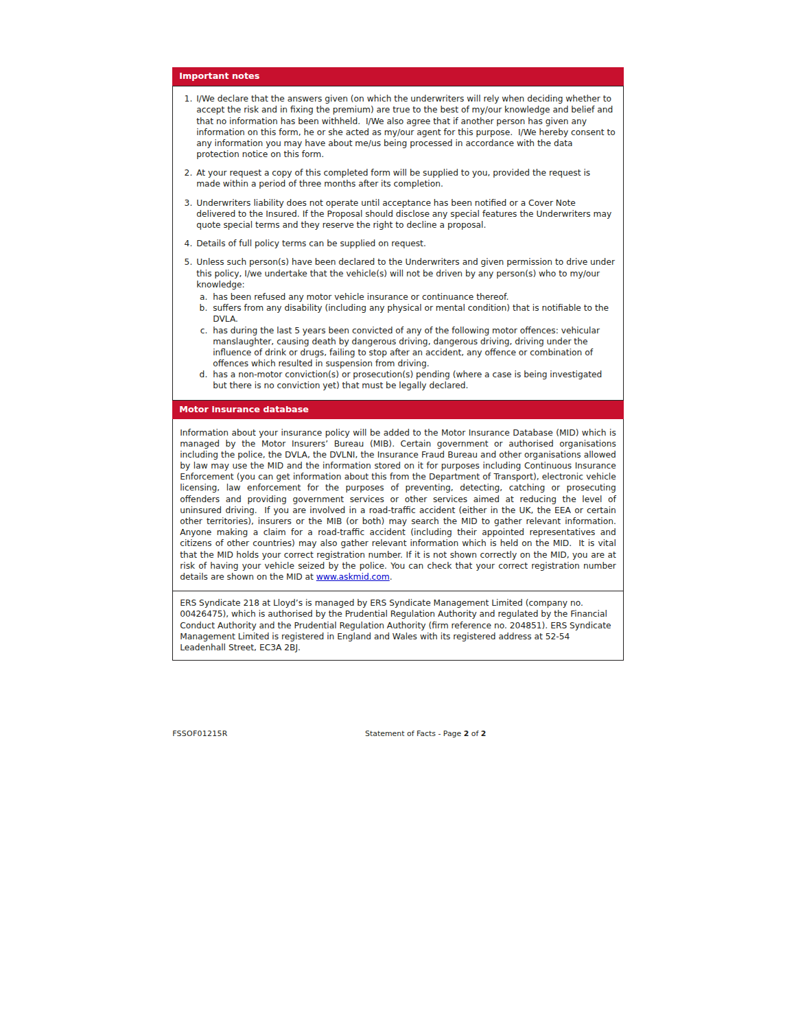Important notes
I/We declare that the answers given (on which the underwriters will rely when deciding whether to accept the risk and in fixing the premium) are true to the best of my/our knowledge and belief and that no information has been withheld. I/We also agree that if another person has given any information on this form, he or she acted as my/our agent for this purpose. I/We hereby consent to any information you may have about me/us being processed in accordance with the data protection notice on this form.
At your request a copy of this completed form will be supplied to you, provided the request is made within a period of three months after its completion.
Underwriters liability does not operate until acceptance has been notified or a Cover Note delivered to the Insured. If the Proposal should disclose any special features the Underwriters may quote special terms and they reserve the right to decline a proposal.
Details of full policy terms can be supplied on request.
Unless such person(s) have been declared to the Underwriters and given permission to drive under this policy, I/we undertake that the vehicle(s) will not be driven by any person(s) who to my/our knowledge:
has been refused any motor vehicle insurance or continuance thereof.
suffers from any disability (including any physical or mental condition) that is notifiable to the DVLA.
has during the last 5 years been convicted of any of the following motor offences: vehicular manslaughter, causing death by dangerous driving, dangerous driving, driving under the influence of drink or drugs, failing to stop after an accident, any offence or combination of offences which resulted in suspension from driving.
has a non-motor conviction(s) or prosecution(s) pending (where a case is being investigated but there is no conviction yet) that must be legally declared.
Motor insurance database
Information about your insurance policy will be added to the Motor Insurance Database (MID) which is managed by the Motor Insurers’ Bureau (MIB). Certain government or authorised organisations including the police, the DVLA, the DVLNI, the Insurance Fraud Bureau and other organisations allowed by law may use the MID and the information stored on it for purposes including Continuous Insurance Enforcement (you can get information about this from the Department of Transport), electronic vehicle licensing, law enforcement for the purposes of preventing, detecting, catching or prosecuting offenders and providing government services or other services aimed at reducing the level of uninsured driving. If you are involved in a road-traffic accident (either in the UK, the EEA or certain other territories), insurers or the MIB (or both) may search the MID to gather relevant information. Anyone making a claim for a road-traffic accident (including their appointed representatives and citizens of other countries) may also gather relevant information which is held on the MID. It is vital that the MID holds your correct registration number. If it is not shown correctly on the MID, you are at risk of having your vehicle seized by the police. You can check that your correct registration number details are shown on the MID at www.askmid.com.
ERS Syndicate 218 at Lloyd’s is managed by ERS Syndicate Management Limited (company no. 00426475), which is authorised by the Prudential Regulation Authority and regulated by the Financial Conduct Authority and the Prudential Regulation Authority (firm reference no. 204851). ERS Syndicate Management Limited is registered in England and Wales with its registered address at 52-54 Leadenhall Street, EC3A 2BJ.
FSSOF01215R
Statement of Facts - Page 2 of 2